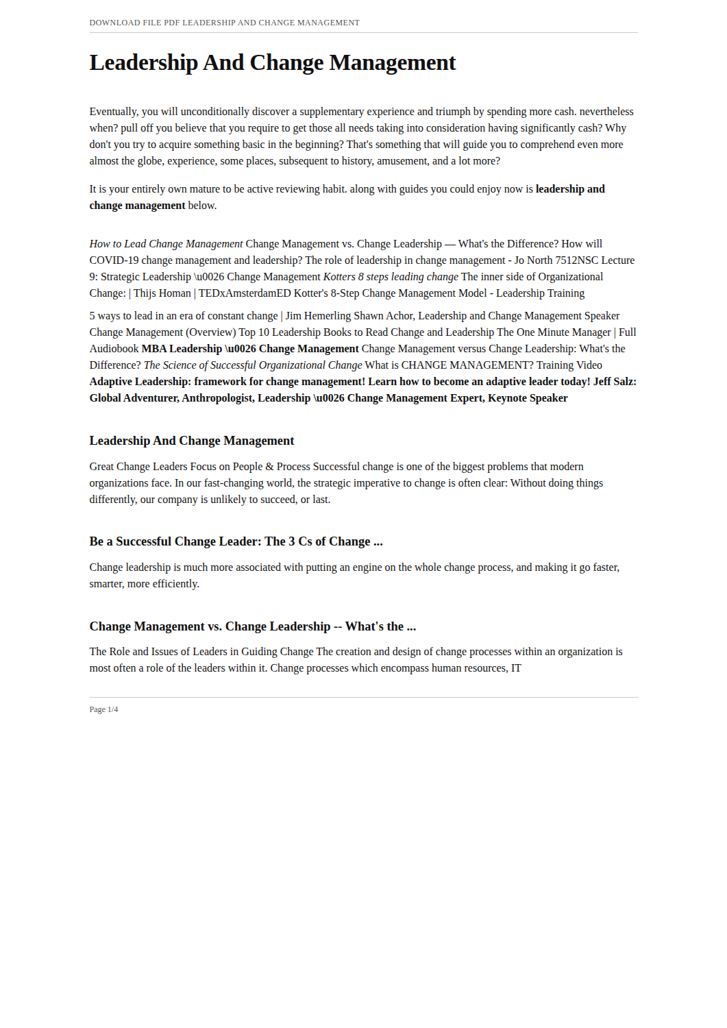Download File PDF Leadership And Change Management
Leadership And Change Management
Eventually, you will unconditionally discover a supplementary experience and triumph by spending more cash. nevertheless when? pull off you believe that you require to get those all needs taking into consideration having significantly cash? Why don't you try to acquire something basic in the beginning? That's something that will guide you to comprehend even more almost the globe, experience, some places, subsequent to history, amusement, and a lot more?
It is your entirely own mature to be active reviewing habit. along with guides you could enjoy now is leadership and change management below.
How to Lead Change Management Change Management vs. Change Leadership — What's the Difference? How will COVID-19 change management and leadership? The role of leadership in change management - Jo North 7512NSC Lecture 9: Strategic Leadership \u0026 Change Management Kotters 8 steps leading change The inner side of Organizational Change: | Thijs Homan | TEDxAmsterdamED Kotter's 8-Step Change Management Model - Leadership Training
5 ways to lead in an era of constant change | Jim Hemerling Shawn Achor, Leadership and Change Management Speaker Change Management (Overview) Top 10 Leadership Books to Read Change and Leadership The One Minute Manager | Full Audiobook MBA Leadership \u0026 Change Management Change Management versus Change Leadership: What's the Difference? The Science of Successful Organizational Change What is CHANGE MANAGEMENT? Training Video Adaptive Leadership: framework for change management! Learn how to become an adaptive leader today! Jeff Salz: Global Adventurer, Anthropologist, Leadership \u0026 Change Management Expert, Keynote Speaker
Leadership And Change Management
Great Change Leaders Focus on People & Process Successful change is one of the biggest problems that modern organizations face. In our fast-changing world, the strategic imperative to change is often clear: Without doing things differently, our company is unlikely to succeed, or last.
Be a Successful Change Leader: The 3 Cs of Change ...
Change leadership is much more associated with putting an engine on the whole change process, and making it go faster, smarter, more efficiently.
Change Management vs. Change Leadership -- What's the ...
The Role and Issues of Leaders in Guiding Change The creation and design of change processes within an organization is most often a role of the leaders within it. Change processes which encompass human resources, IT
Page 1/4